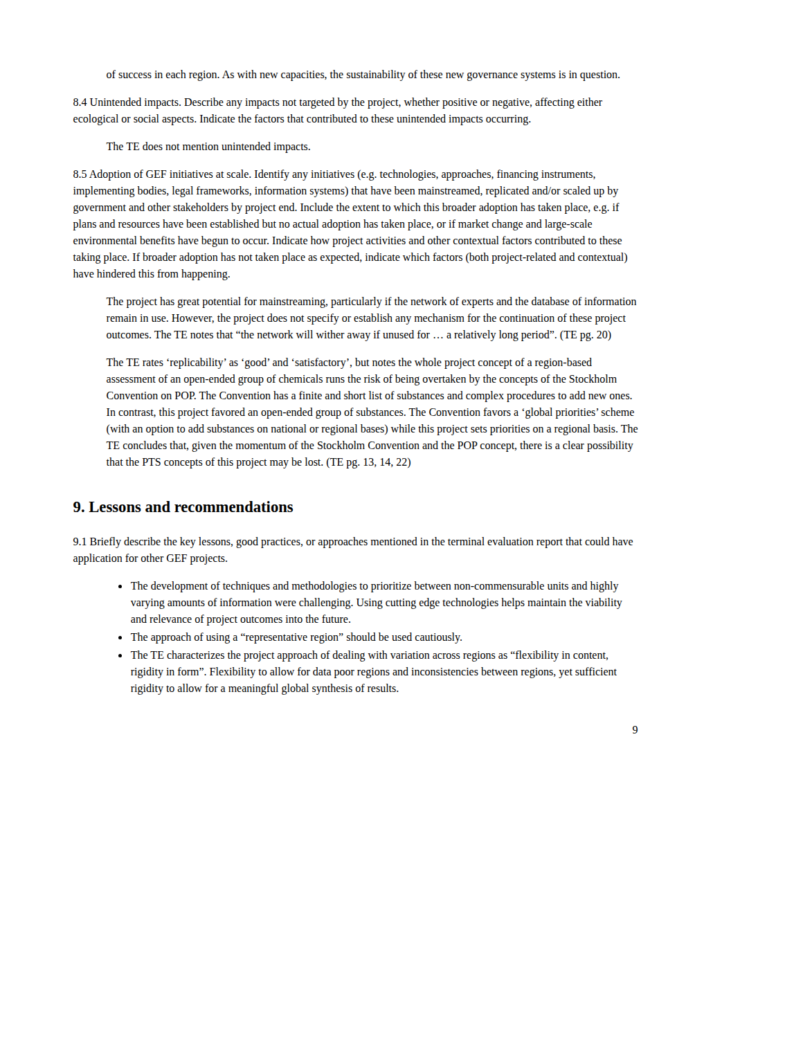of success in each region. As with new capacities, the sustainability of these new governance systems is in question.
8.4 Unintended impacts. Describe any impacts not targeted by the project, whether positive or negative, affecting either ecological or social aspects. Indicate the factors that contributed to these unintended impacts occurring.
The TE does not mention unintended impacts.
8.5 Adoption of GEF initiatives at scale. Identify any initiatives (e.g. technologies, approaches, financing instruments, implementing bodies, legal frameworks, information systems) that have been mainstreamed, replicated and/or scaled up by government and other stakeholders by project end. Include the extent to which this broader adoption has taken place, e.g. if plans and resources have been established but no actual adoption has taken place, or if market change and large-scale environmental benefits have begun to occur. Indicate how project activities and other contextual factors contributed to these taking place. If broader adoption has not taken place as expected, indicate which factors (both project-related and contextual) have hindered this from happening.
The project has great potential for mainstreaming, particularly if the network of experts and the database of information remain in use. However, the project does not specify or establish any mechanism for the continuation of these project outcomes. The TE notes that “the network will wither away if unused for … a relatively long period”. (TE pg. 20)
The TE rates ‘replicability’ as ‘good’ and ‘satisfactory’, but notes the whole project concept of a region-based assessment of an open-ended group of chemicals runs the risk of being overtaken by the concepts of the Stockholm Convention on POP. The Convention has a finite and short list of substances and complex procedures to add new ones. In contrast, this project favored an open-ended group of substances. The Convention favors a ‘global priorities’ scheme (with an option to add substances on national or regional bases) while this project sets priorities on a regional basis. The TE concludes that, given the momentum of the Stockholm Convention and the POP concept, there is a clear possibility that the PTS concepts of this project may be lost. (TE pg. 13, 14, 22)
9. Lessons and recommendations
9.1 Briefly describe the key lessons, good practices, or approaches mentioned in the terminal evaluation report that could have application for other GEF projects.
The development of techniques and methodologies to prioritize between non-commensurable units and highly varying amounts of information were challenging. Using cutting edge technologies helps maintain the viability and relevance of project outcomes into the future.
The approach of using a “representative region” should be used cautiously.
The TE characterizes the project approach of dealing with variation across regions as “flexibility in content, rigidity in form”. Flexibility to allow for data poor regions and inconsistencies between regions, yet sufficient rigidity to allow for a meaningful global synthesis of results.
9